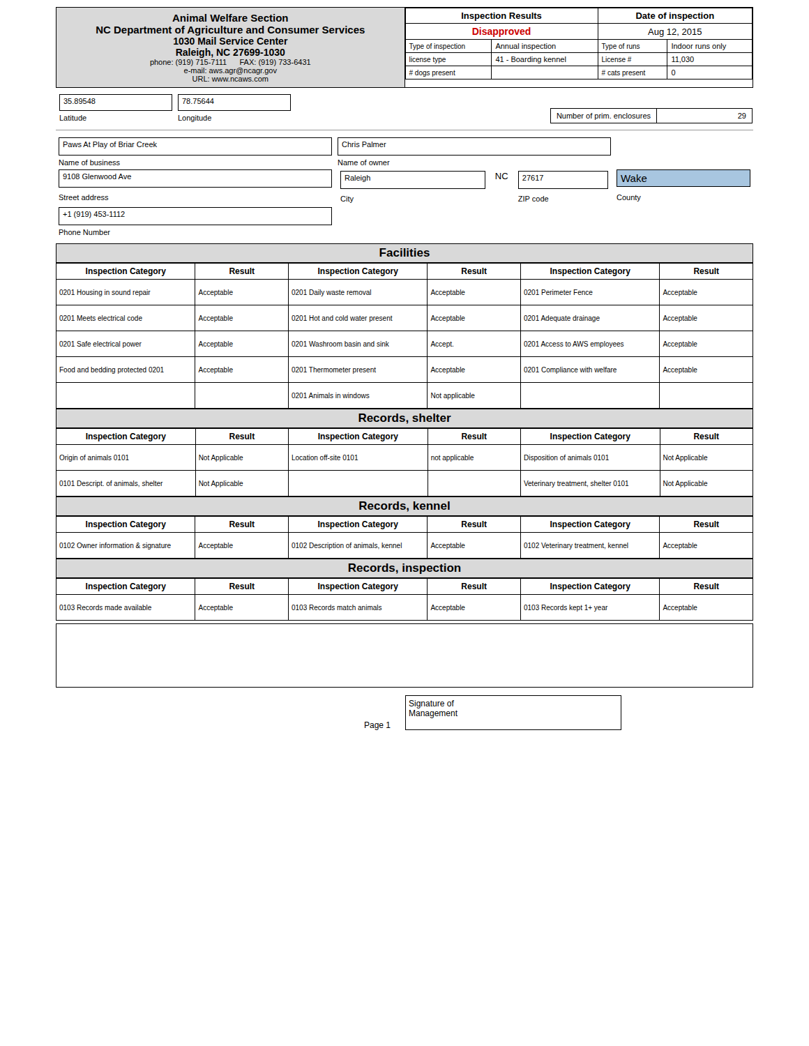| Animal Welfare Section NC Department of Agriculture and Consumer Services 1030 Mail Service Center Raleigh, NC 27699-1030 phone: (919) 715-7111 FAX: (919) 733-6431 e-mail: aws.agr@ncagr.gov URL: www.ncaws.com | / Inspection Results / Date of inspection / / Disapproved / Aug 12, 2015 / / Type of inspection / Annual inspection / Type of runs / Indoor runs only / / license type / 41 - Boarding kennel / License # / 11,030 / / # dogs present / / # cats present / 0 / |
| / 35.89548 / 78.75644 / / Latitude / Longitude / | / Number of prim. enclosures / 29 / |
| Paws At Play of Briar Creek | Chris Palmer | |
| Name of business | Name of owner | |
| 9108 Glenwood Ave | / Raleigh / NC / 27617 / | Wake |
| Street address | / City / / ZIP code / | County |
| +1 (919) 453-1112 | | |
| Phone Number | | |
Facilities
| Inspection Category | Result | Inspection Category | Result | Inspection Category | Result |
| --- | --- | --- | --- | --- | --- |
| 0201 Housing in sound repair | Acceptable | 0201 Daily waste removal | Acceptable | 0201 Perimeter Fence | Acceptable |
| 0201 Meets electrical code | Acceptable | 0201 Hot and cold water present | Acceptable | 0201 Adequate drainage | Acceptable |
| 0201 Safe electrical power | Acceptable | 0201 Washroom basin and sink | Accept. | 0201 Access to AWS employees | Acceptable |
| Food and bedding protected 0201 | Acceptable | 0201 Thermometer present | Acceptable | 0201 Compliance with welfare | Acceptable |
| | | 0201 Animals in windows | Not applicable | | |
Records, shelter
| Inspection Category | Result | Inspection Category | Result | Inspection Category | Result |
| --- | --- | --- | --- | --- | --- |
| Origin of animals 0101 | Not Applicable | Location off-site 0101 | not applicable | Disposition of animals 0101 | Not Applicable |
| 0101 Descript. of animals, shelter | Not Applicable | | | Veterinary treatment, shelter 0101 | Not Applicable |
Records, kennel
| Inspection Category | Result | Inspection Category | Result | Inspection Category | Result |
| --- | --- | --- | --- | --- | --- |
| 0102 Owner information & signature | Acceptable | 0102 Description of animals, kennel | Acceptable | 0102 Veterinary treatment, kennel | Acceptable |
Records, inspection
| Inspection Category | Result | Inspection Category | Result | Inspection Category | Result |
| --- | --- | --- | --- | --- | --- |
| 0103 Records made available | Acceptable | 0103 Records match animals | Acceptable | 0103 Records kept 1+ year | Acceptable |
| Page 1 | Signature of Management |